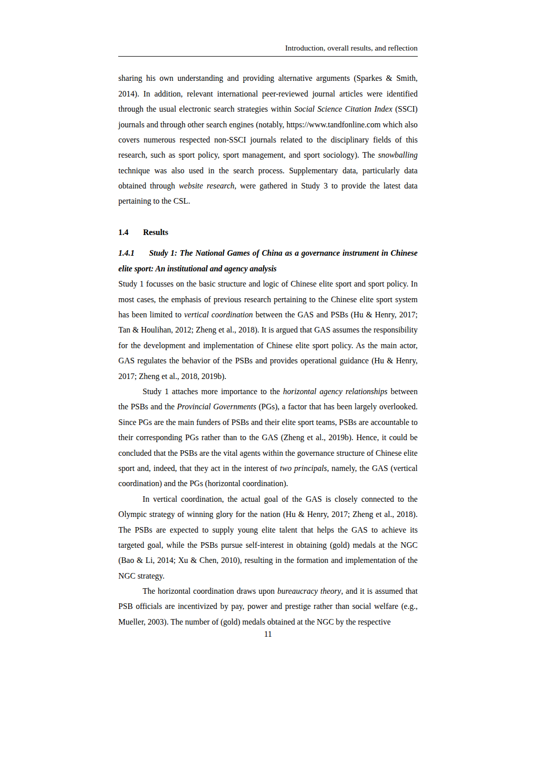Introduction, overall results, and reflection
sharing his own understanding and providing alternative arguments (Sparkes & Smith, 2014). In addition, relevant international peer-reviewed journal articles were identified through the usual electronic search strategies within Social Science Citation Index (SSCI) journals and through other search engines (notably, https://www.tandfonline.com which also covers numerous respected non-SSCI journals related to the disciplinary fields of this research, such as sport policy, sport management, and sport sociology). The snowballing technique was also used in the search process. Supplementary data, particularly data obtained through website research, were gathered in Study 3 to provide the latest data pertaining to the CSL.
1.4 Results
1.4.1 Study 1: The National Games of China as a governance instrument in Chinese elite sport: An institutional and agency analysis
Study 1 focusses on the basic structure and logic of Chinese elite sport and sport policy. In most cases, the emphasis of previous research pertaining to the Chinese elite sport system has been limited to vertical coordination between the GAS and PSBs (Hu & Henry, 2017; Tan & Houlihan, 2012; Zheng et al., 2018). It is argued that GAS assumes the responsibility for the development and implementation of Chinese elite sport policy. As the main actor, GAS regulates the behavior of the PSBs and provides operational guidance (Hu & Henry, 2017; Zheng et al., 2018, 2019b).
Study 1 attaches more importance to the horizontal agency relationships between the PSBs and the Provincial Governments (PGs), a factor that has been largely overlooked. Since PGs are the main funders of PSBs and their elite sport teams, PSBs are accountable to their corresponding PGs rather than to the GAS (Zheng et al., 2019b). Hence, it could be concluded that the PSBs are the vital agents within the governance structure of Chinese elite sport and, indeed, that they act in the interest of two principals, namely, the GAS (vertical coordination) and the PGs (horizontal coordination).
In vertical coordination, the actual goal of the GAS is closely connected to the Olympic strategy of winning glory for the nation (Hu & Henry, 2017; Zheng et al., 2018). The PSBs are expected to supply young elite talent that helps the GAS to achieve its targeted goal, while the PSBs pursue self-interest in obtaining (gold) medals at the NGC (Bao & Li, 2014; Xu & Chen, 2010), resulting in the formation and implementation of the NGC strategy.
The horizontal coordination draws upon bureaucracy theory, and it is assumed that PSB officials are incentivized by pay, power and prestige rather than social welfare (e.g., Mueller, 2003). The number of (gold) medals obtained at the NGC by the respective
11